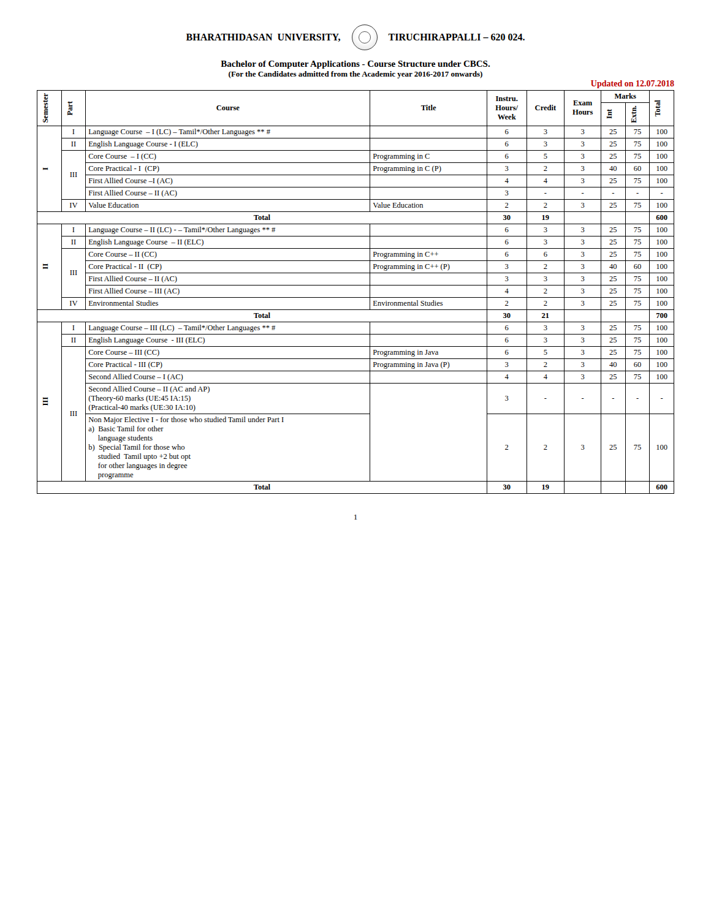BHARATHIDASAN UNIVERSITY, TIRUCHIRAPPALLI – 620 024.
Bachelor of Computer Applications - Course Structure under CBCS.
(For the Candidates admitted from the Academic year 2016-2017 onwards)
Updated on 12.07.2018
| Semester | Part | Course | Title | Instru. Hours/ Week | Credit | Exam Hours | Marks | Total |
| --- | --- | --- | --- | --- | --- | --- | --- | --- |
| Int | Extn. |
| I | I | Language Course – I (LC) – Tamil*/Other Languages ** # | | 6 | 3 | 3 | 25 | 75 | 100 |
| II | English Language Course - I (ELC) | | 6 | 3 | 3 | 25 | 75 | 100 |
| III | Core Course – I (CC) | Programming in C | 6 | 5 | 3 | 25 | 75 | 100 |
| Core Practical - I (CP) | Programming in C (P) | 3 | 2 | 3 | 40 | 60 | 100 |
| First Allied Course –I (AC) | | 4 | 4 | 3 | 25 | 75 | 100 |
| First Allied Course – II (AC) | | 3 | - | - | - | - | - |
| IV | Value Education | Value Education | 2 | 2 | 3 | 25 | 75 | 100 |
| Total | 30 | 19 | | | | 600 |
| II | I | Language Course – II (LC) - – Tamil*/Other Languages ** # | | 6 | 3 | 3 | 25 | 75 | 100 |
| II | English Language Course – II (ELC) | | 6 | 3 | 3 | 25 | 75 | 100 |
| III | Core Course – II (CC) | Programming in C++ | 6 | 6 | 3 | 25 | 75 | 100 |
| Core Practical - II (CP) | Programming in C++ (P) | 3 | 2 | 3 | 40 | 60 | 100 |
| First Allied Course – II (AC) | | 3 | 3 | 3 | 25 | 75 | 100 |
| First Allied Course – III (AC) | | 4 | 2 | 3 | 25 | 75 | 100 |
| IV | Environmental Studies | Environmental Studies | 2 | 2 | 3 | 25 | 75 | 100 |
| Total | 30 | 21 | | | | 700 |
| III | I | Language Course – III (LC) – Tamil*/Other Languages ** # | | 6 | 3 | 3 | 25 | 75 | 100 |
| II | English Language Course - III (ELC) | | 6 | 3 | 3 | 25 | 75 | 100 |
| III | Core Course – III (CC) | Programming in Java | 6 | 5 | 3 | 25 | 75 | 100 |
| Core Practical - III (CP) | Programming in Java (P) | 3 | 2 | 3 | 40 | 60 | 100 |
| Second Allied Course – I (AC) | | 4 | 4 | 3 | 25 | 75 | 100 |
| Second Allied Course – II (AC and AP) (Theory-60 marks (UE:45 IA:15) (Practical-40 marks (UE:30 IA:10) | | 3 | - | - | - | - | - |
| Non Major Elective I - for those who studied Tamil under Part I a) Basic Tamil for other language students b) Special Tamil for those who studied Tamil upto +2 but opt for other languages in degree programme | 2 | 2 | 3 | 25 | 75 | 100 |
| Total | 30 | 19 | | | | 600 |
1